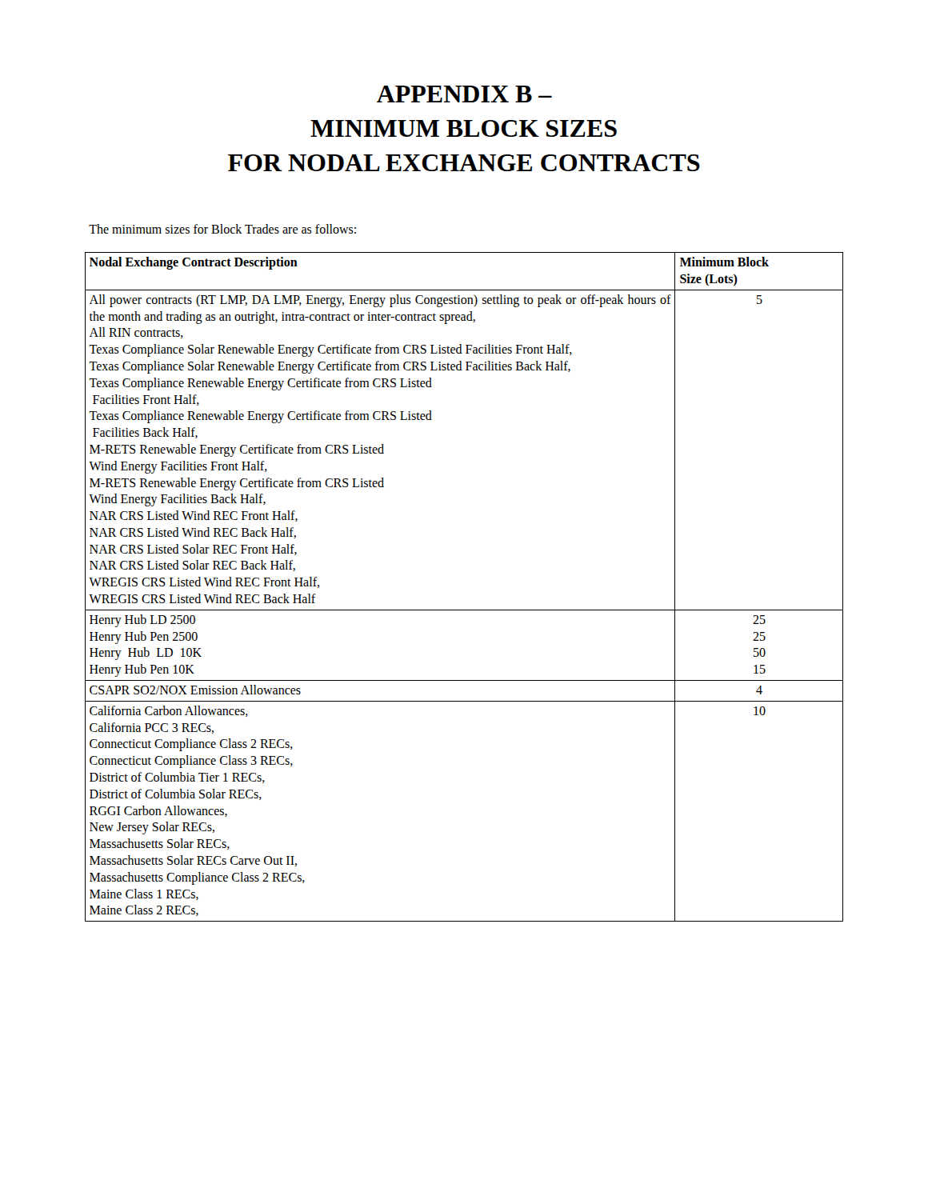APPENDIX B – MINIMUM BLOCK SIZES FOR NODAL EXCHANGE CONTRACTS
The minimum sizes for Block Trades are as follows:
| Nodal Exchange Contract Description | Minimum Block Size (Lots) |
| --- | --- |
| All power contracts (RT LMP, DA LMP, Energy, Energy plus Congestion) settling to peak or off-peak hours of the month and trading as an outright, intra-contract or inter-contract spread, All RIN contracts, Texas Compliance Solar Renewable Energy Certificate from CRS Listed Facilities Front Half, Texas Compliance Solar Renewable Energy Certificate from CRS Listed Facilities Back Half, Texas Compliance Renewable Energy Certificate from CRS Listed Facilities Front Half, Texas Compliance Renewable Energy Certificate from CRS Listed Facilities Back Half, M-RETS Renewable Energy Certificate from CRS Listed Wind Energy Facilities Front Half, M-RETS Renewable Energy Certificate from CRS Listed Wind Energy Facilities Back Half, NAR CRS Listed Wind REC Front Half, NAR CRS Listed Wind REC Back Half, NAR CRS Listed Solar REC Front Half, NAR CRS Listed Solar REC Back Half, WREGIS CRS Listed Wind REC Front Half, WREGIS CRS Listed Wind REC Back Half | 5 |
| Henry Hub LD 2500 Henry Hub Pen 2500 Henry Hub LD 10K Henry Hub Pen 10K | 25 25 50 15 |
| CSAPR SO2/NOX Emission Allowances | 4 |
| California Carbon Allowances, California PCC 3 RECs, Connecticut Compliance Class 2 RECs, Connecticut Compliance Class 3 RECs, District of Columbia Tier 1 RECs, District of Columbia Solar RECs, RGGI Carbon Allowances, New Jersey Solar RECs, Massachusetts Solar RECs, Massachusetts Solar RECs Carve Out II, Massachusetts Compliance Class 2 RECs, Maine Class 1 RECs, Maine Class 2 RECs, | 10 |